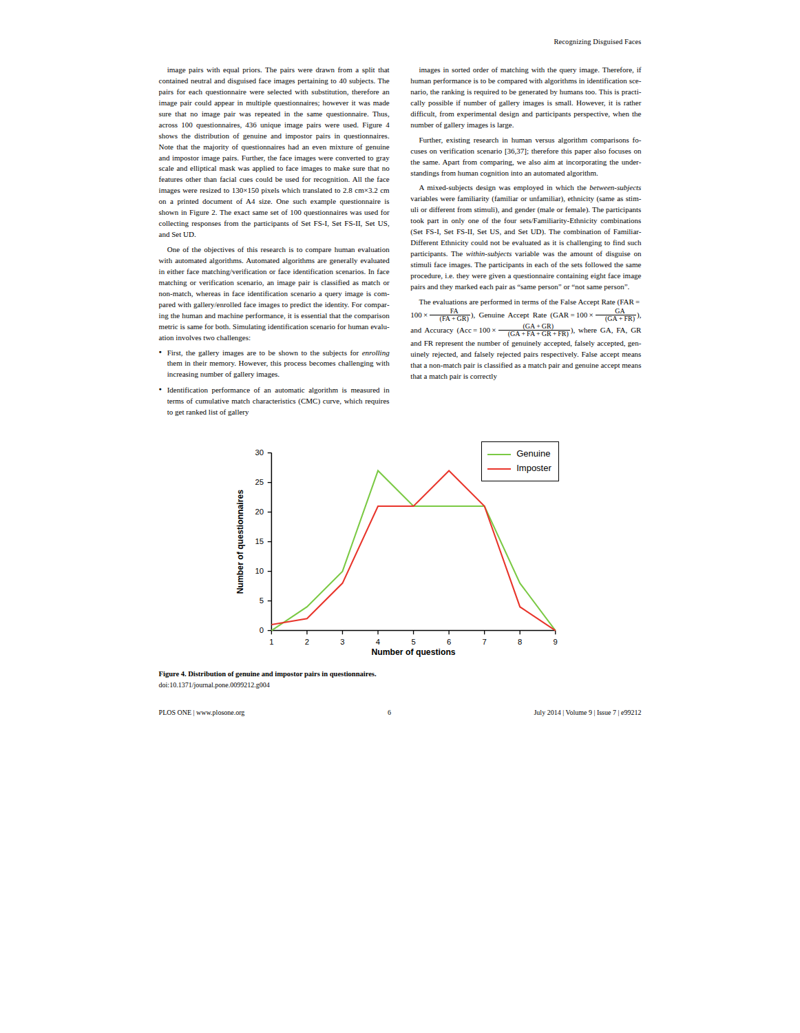Recognizing Disguised Faces
image pairs with equal priors. The pairs were drawn from a split that contained neutral and disguised face images pertaining to 40 subjects. The pairs for each questionnaire were selected with substitution, therefore an image pair could appear in multiple questionnaires; however it was made sure that no image pair was repeated in the same questionnaire. Thus, across 100 questionnaires, 436 unique image pairs were used. Figure 4 shows the distribution of genuine and impostor pairs in questionnaires. Note that the majority of questionnaires had an even mixture of genuine and impostor image pairs. Further, the face images were converted to gray scale and elliptical mask was applied to face images to make sure that no features other than facial cues could be used for recognition. All the face images were resized to 130×150 pixels which translated to 2.8 cm×3.2 cm on a printed document of A4 size. One such example questionnaire is shown in Figure 2. The exact same set of 100 questionnaires was used for collecting responses from the participants of Set FS-I, Set FS-II, Set US, and Set UD.
One of the objectives of this research is to compare human evaluation with automated algorithms. Automated algorithms are generally evaluated in either face matching/verification or face identification scenarios. In face matching or verification scenario, an image pair is classified as match or non-match, whereas in face identification scenario a query image is compared with gallery/enrolled face images to predict the identity. For comparing the human and machine performance, it is essential that the comparison metric is same for both. Simulating identification scenario for human evaluation involves two challenges:
First, the gallery images are to be shown to the subjects for enrolling them in their memory. However, this process becomes challenging with increasing number of gallery images.
Identification performance of an automatic algorithm is measured in terms of cumulative match characteristics (CMC) curve, which requires to get ranked list of gallery
images in sorted order of matching with the query image. Therefore, if human performance is to be compared with algorithms in identification scenario, the ranking is required to be generated by humans too. This is practically possible if number of gallery images is small. However, it is rather difficult, from experimental design and participants perspective, when the number of gallery images is large.
Further, existing research in human versus algorithm comparisons focuses on verification scenario [36,37]; therefore this paper also focuses on the same. Apart from comparing, we also aim at incorporating the understandings from human cognition into an automated algorithm.
A mixed-subjects design was employed in which the between-subjects variables were familiarity (familiar or unfamiliar), ethnicity (same as stimuli or different from stimuli), and gender (male or female). The participants took part in only one of the four sets/Familiarity-Ethnicity combinations (Set FS-I, Set FS-II, Set US, and Set UD). The combination of Familiar-Different Ethnicity could not be evaluated as it is challenging to find such participants. The within-subjects variable was the amount of disguise on stimuli face images. The participants in each of the sets followed the same procedure, i.e. they were given a questionnaire containing eight face image pairs and they marked each pair as “same person” or “not same person”.
The evaluations are performed in terms of the False Accept Rate (FAR = 100 × FA(FA + GR)), Genuine Accept Rate (GAR = 100 × GA(GA + FR)), and Accuracy (Acc = 100 × (GA + GR)(GA + FA + GR + FR)), where GA, FA, GR and FR represent the number of genuinely accepted, falsely accepted, genuinely rejected, and falsely rejected pairs respectively. False accept means that a non-match pair is classified as a match pair and genuine accept means that a match pair is correctly
0 5 10 15 20 25 30 1 2 3 4 5 6 7 8 9 Number of questions Number of questionnaires
Genuine
Imposter
Figure 4. Distribution of genuine and impostor pairs in questionnaires.
doi:10.1371/journal.pone.0099212.g004
PLOS ONE | www.plosone.org
6
July 2014 | Volume 9 | Issue 7 | e99212